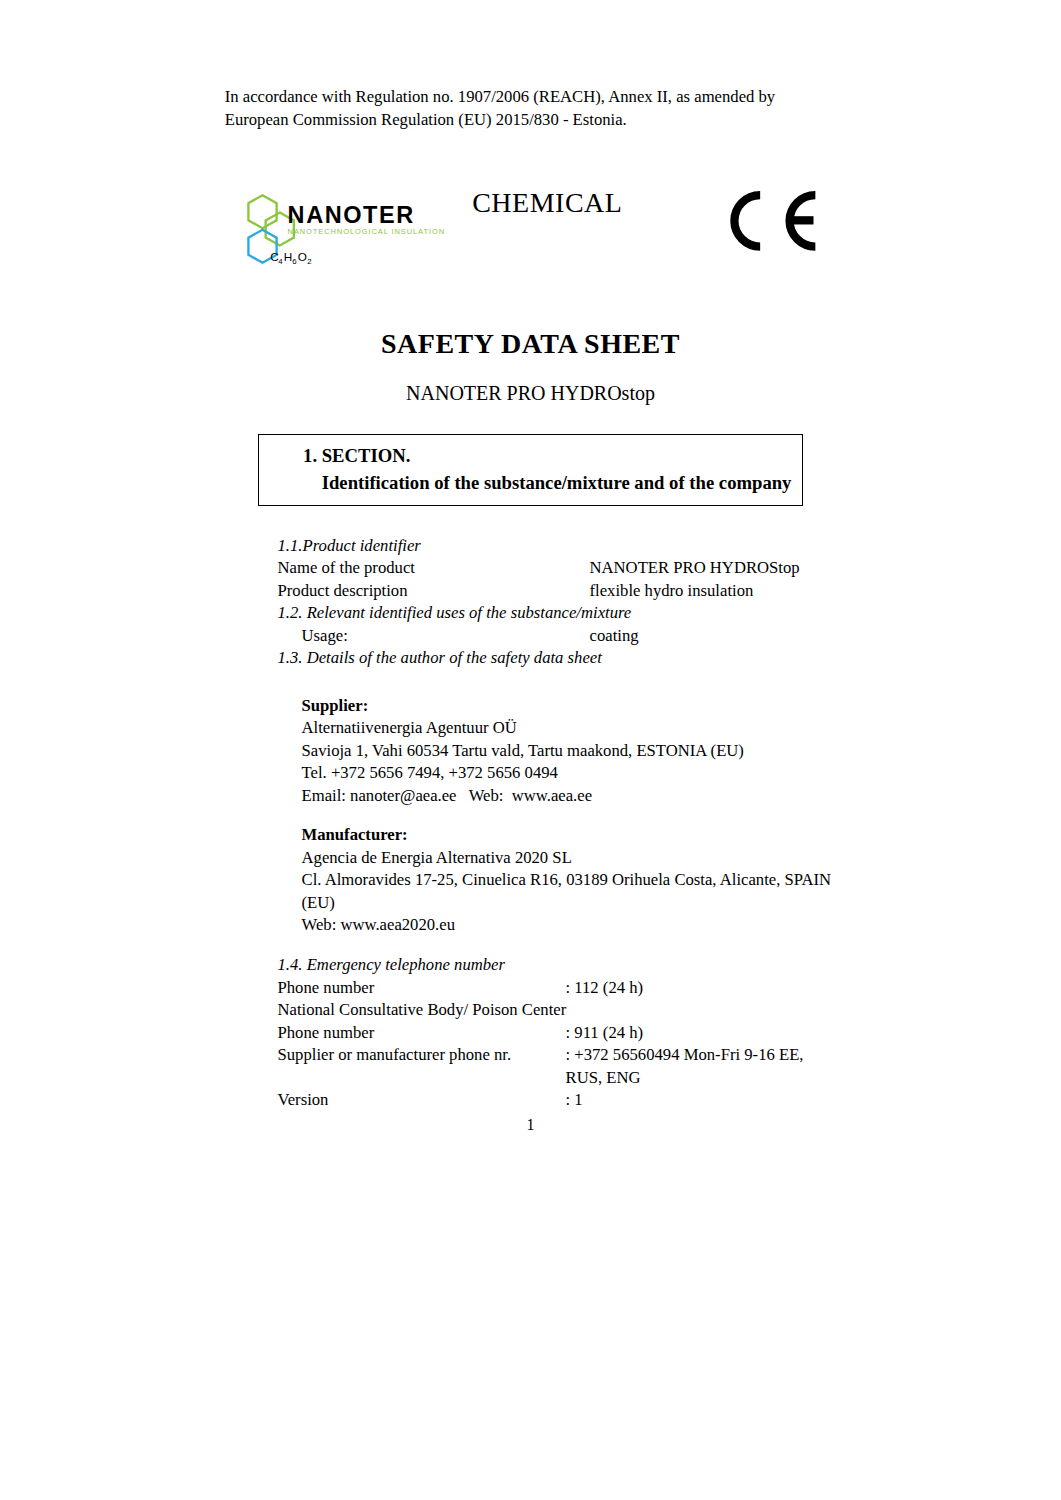In accordance with Regulation no. 1907/2006 (REACH), Annex II, as amended by European Commission Regulation (EU) 2015/830 - Estonia.
NANOTER NANOTECHNOLOGICAL INSULATION C 4 H 6 O 2
CHEMICAL
SAFETY DATA SHEET
NANOTER PRO HYDROstop
SECTION.
Identification of the substance/mixture and of the company
1.1.Product identifier
Name of the product
NANOTER PRO HYDROStop
Product description
flexible hydro insulation
1.2. Relevant identified uses of the substance/mixture
Usage:
coating
1.3. Details of the author of the safety data sheet
Supplier:
Alternatiivenergia Agentuur OÜ
Savioja 1, Vahi 60534 Tartu vald, Tartu maakond, ESTONIA (EU)
Tel. +372 5656 7494, +372 5656 0494
Email: nanoter@aea.ee Web: www.aea.ee
Manufacturer:
Agencia de Energia Alternativa 2020 SL
Cl. Almoravides 17-25, Cinuelica R16, 03189 Orihuela Costa, Alicante, SPAIN (EU)
Web: www.aea2020.eu
1.4. Emergency telephone number
Phone number
: 112 (24 h)
National Consultative Body/ Poison Center
Phone number
: 911 (24 h)
Supplier or manufacturer phone nr.
: +372 56560494 Mon-Fri 9-16 EE, RUS, ENG
Version
: 1
1